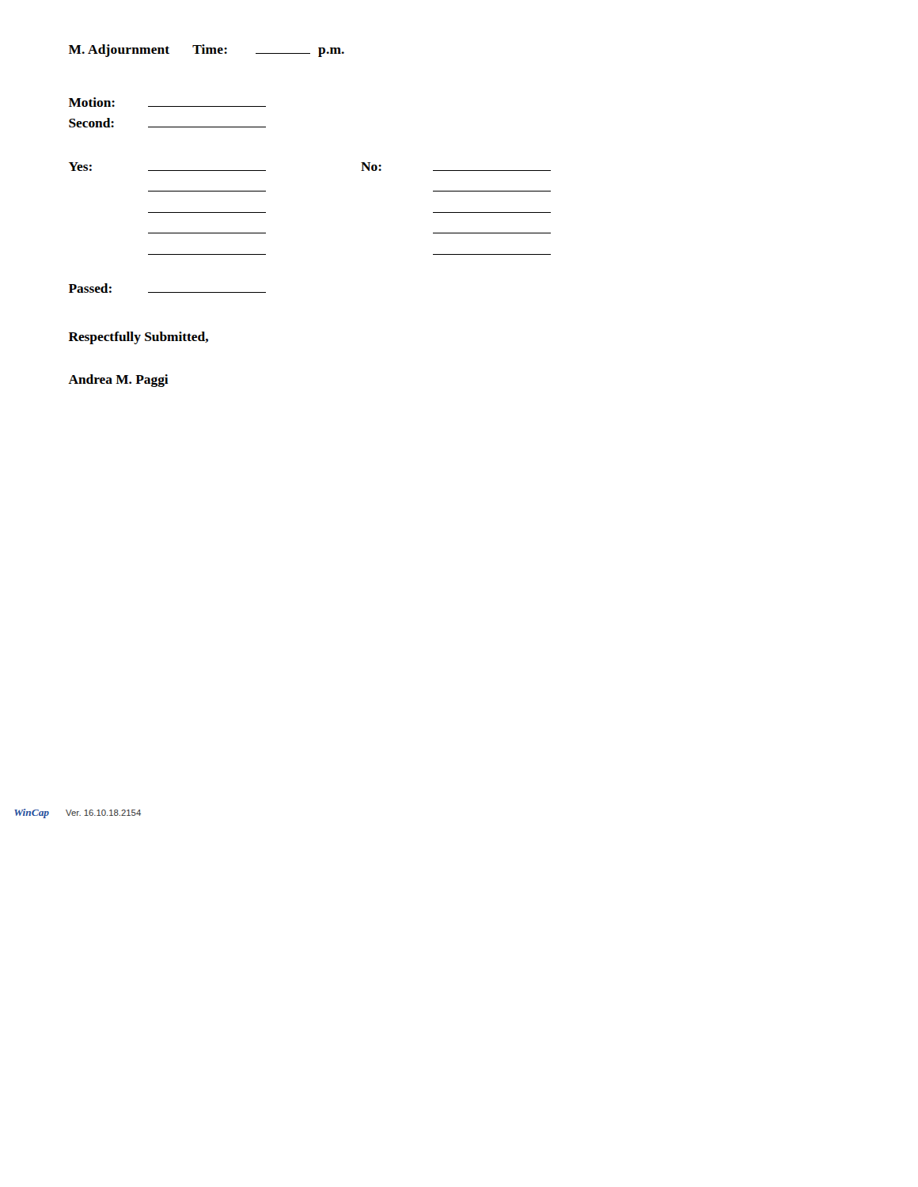M. Adjournment Time: p.m.
| Motion: | | | | |
| Second: | | | | |
| Yes: | | | No: | |
Passed:
Respectfully Submitted,
Andrea M. Paggi
WinCap Ver. 16.10.18.2154